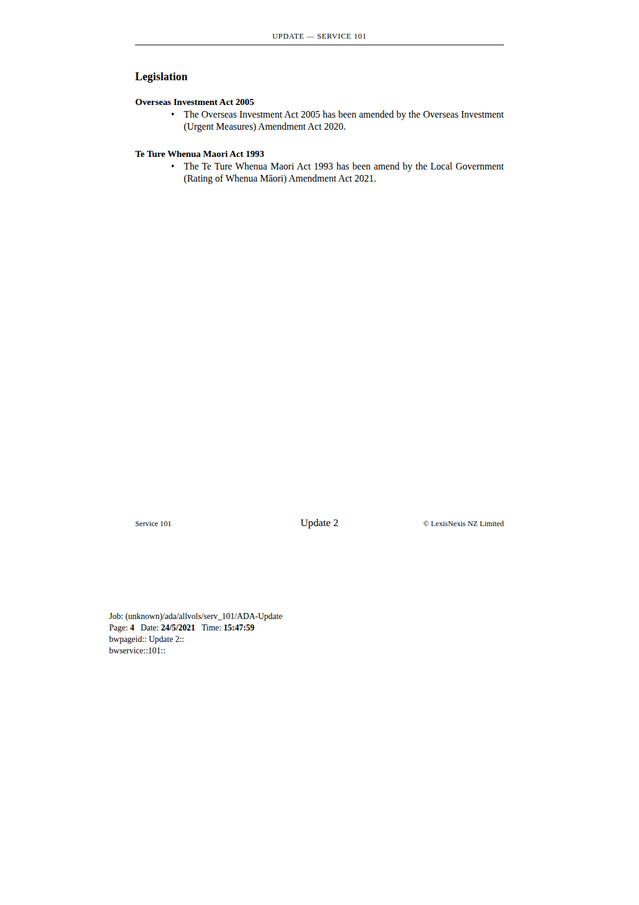UPDATE — SERVICE 101
Legislation
Overseas Investment Act 2005
The Overseas Investment Act 2005 has been amended by the Overseas Investment (Urgent Measures) Amendment Act 2020.
Te Ture Whenua Maori Act 1993
The Te Ture Whenua Maori Act 1993 has been amend by the Local Government (Rating of Whenua Māori) Amendment Act 2021.
Service 101
Update 2
© LexisNexis NZ Limited
Job: (unknown)/ada/allvols/serv_101/ADA-Update
Page: 4 Date: 24/5/2021 Time: 15:47:59
bwpageid:: Update 2::
bwservice::101::